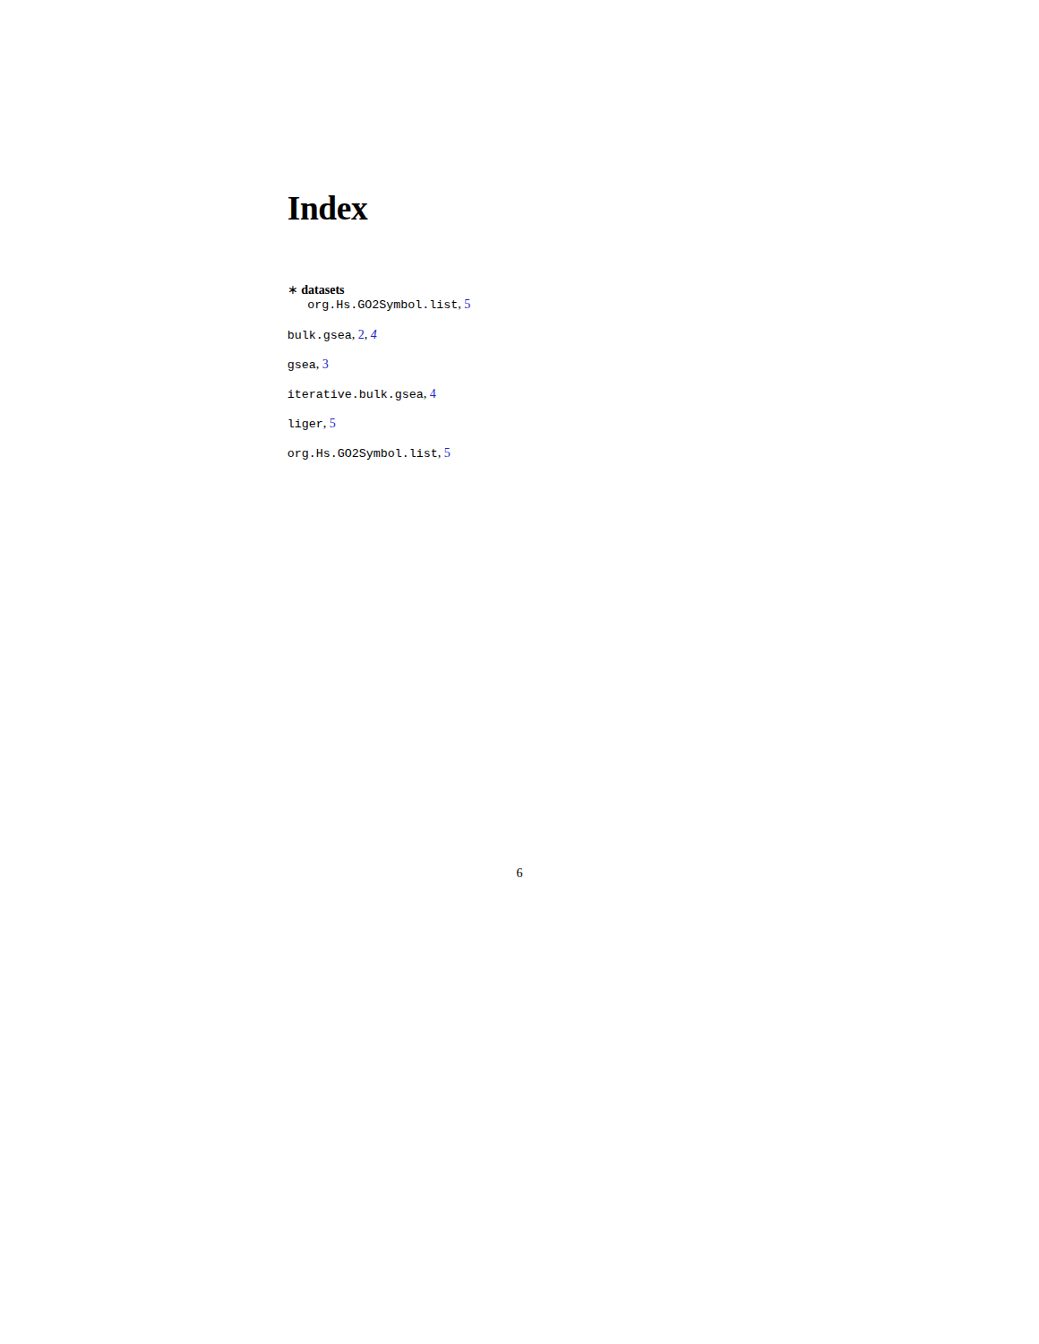Index
∗ datasets
org.Hs.GO2Symbol.list, 5
bulk.gsea, 2, 4
gsea, 3
iterative.bulk.gsea, 4
liger, 5
org.Hs.GO2Symbol.list, 5
6